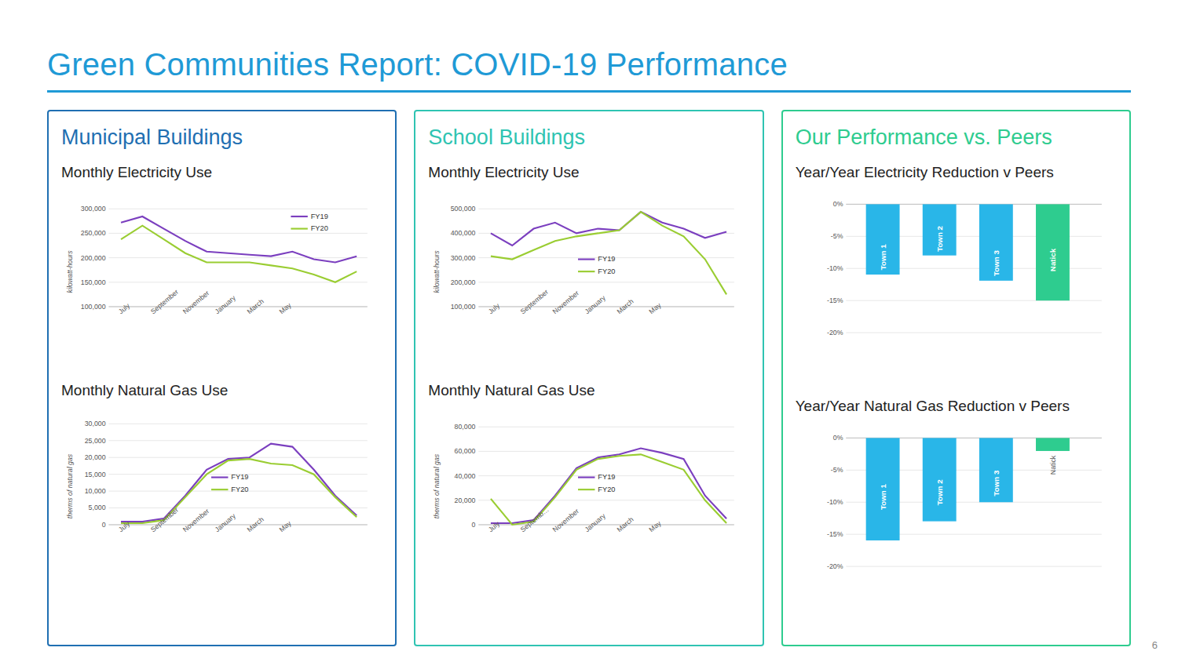Green Communities Report: COVID-19 Performance
Municipal Buildings
Monthly Electricity Use
kilowatt-hours 300,000 250,000 200,000 150,000 100,000 FY19 FY20 July September November January March May
Monthly Natural Gas Use
therms of natural gas 30,000 25,000 20,000 15,000 10,000 5,000 0 FY19 FY20 July September November January March May
School Buildings
Monthly Electricity Use
kilowatt-hours 500,000 400,000 300,000 200,000 100,000 FY19 FY20 July September November January March May
Monthly Natural Gas Use
therms of natural gas 80,000 60,000 40,000 20,000 0 FY19 FY20 July Septemb… November January March May
Our Performance vs. Peers
Year/Year Electricity Reduction v Peers
0% -5% -10% -15% -20% Town 1 Town 2 Town 3 Natick
Year/Year Natural Gas Reduction v Peers
0% -5% -10% -15% -20% Town 1 Town 2 Town 3 Natick
6